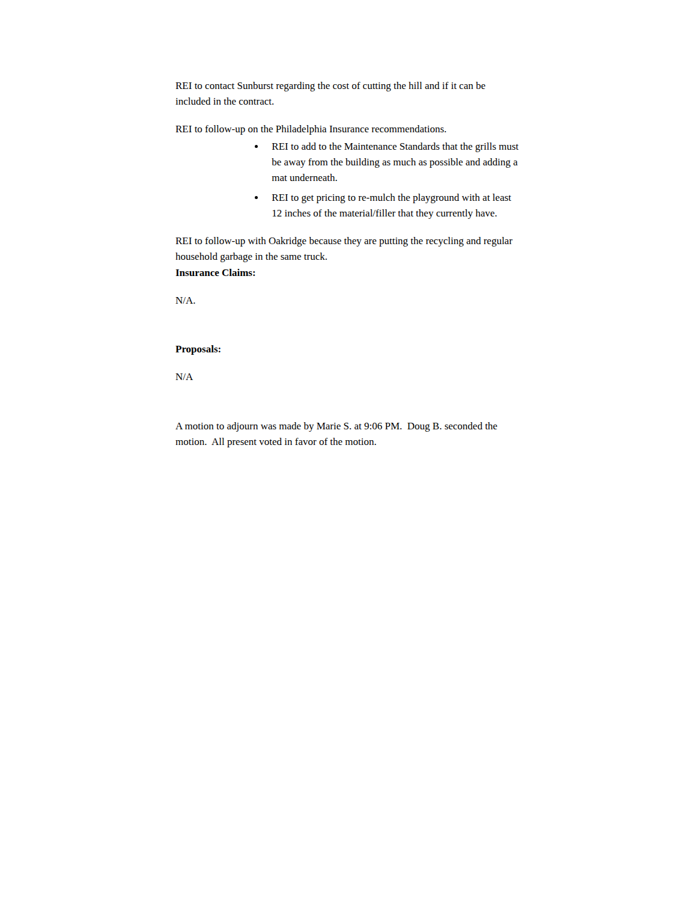REI to contact Sunburst regarding the cost of cutting the hill and if it can be included in the contract.
REI to follow-up on the Philadelphia Insurance recommendations.
REI to add to the Maintenance Standards that the grills must be away from the building as much as possible and adding a mat underneath.
REI to get pricing to re-mulch the playground with at least 12 inches of the material/filler that they currently have.
REI to follow-up with Oakridge because they are putting the recycling and regular household garbage in the same truck.
Insurance Claims:
N/A.
Proposals:
N/A
A motion to adjourn was made by Marie S. at 9:06 PM. Doug B. seconded the motion. All present voted in favor of the motion.